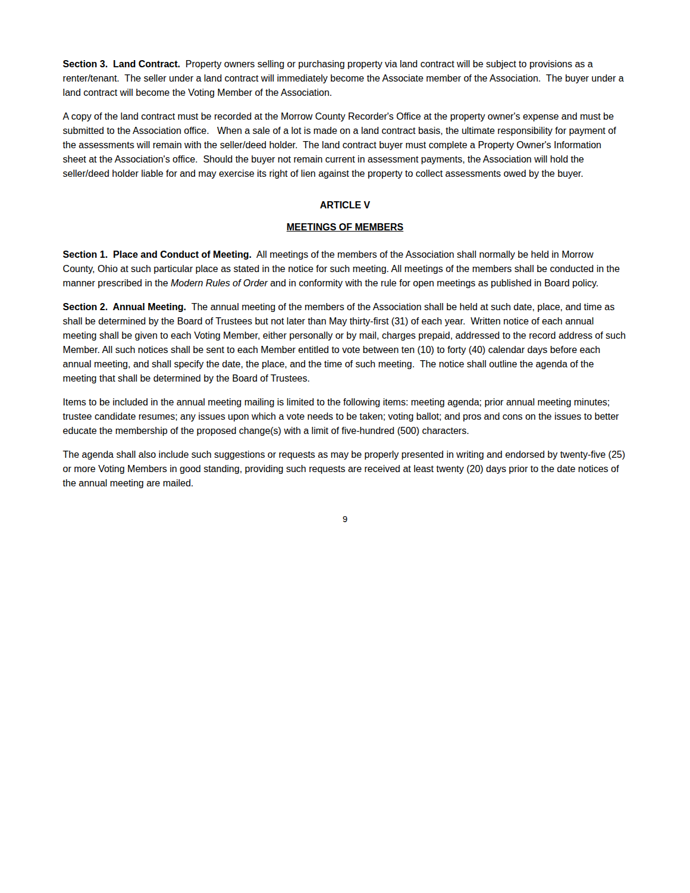Section 3. Land Contract. Property owners selling or purchasing property via land contract will be subject to provisions as a renter/tenant. The seller under a land contract will immediately become the Associate member of the Association. The buyer under a land contract will become the Voting Member of the Association.
A copy of the land contract must be recorded at the Morrow County Recorder's Office at the property owner's expense and must be submitted to the Association office. When a sale of a lot is made on a land contract basis, the ultimate responsibility for payment of the assessments will remain with the seller/deed holder. The land contract buyer must complete a Property Owner's Information sheet at the Association's office. Should the buyer not remain current in assessment payments, the Association will hold the seller/deed holder liable for and may exercise its right of lien against the property to collect assessments owed by the buyer.
ARTICLE V
MEETINGS OF MEMBERS
Section 1. Place and Conduct of Meeting. All meetings of the members of the Association shall normally be held in Morrow County, Ohio at such particular place as stated in the notice for such meeting. All meetings of the members shall be conducted in the manner prescribed in the Modern Rules of Order and in conformity with the rule for open meetings as published in Board policy.
Section 2. Annual Meeting. The annual meeting of the members of the Association shall be held at such date, place, and time as shall be determined by the Board of Trustees but not later than May thirty-first (31) of each year. Written notice of each annual meeting shall be given to each Voting Member, either personally or by mail, charges prepaid, addressed to the record address of such Member. All such notices shall be sent to each Member entitled to vote between ten (10) to forty (40) calendar days before each annual meeting, and shall specify the date, the place, and the time of such meeting. The notice shall outline the agenda of the meeting that shall be determined by the Board of Trustees.
Items to be included in the annual meeting mailing is limited to the following items: meeting agenda; prior annual meeting minutes; trustee candidate resumes; any issues upon which a vote needs to be taken; voting ballot; and pros and cons on the issues to better educate the membership of the proposed change(s) with a limit of five-hundred (500) characters.
The agenda shall also include such suggestions or requests as may be properly presented in writing and endorsed by twenty-five (25) or more Voting Members in good standing, providing such requests are received at least twenty (20) days prior to the date notices of the annual meeting are mailed.
9